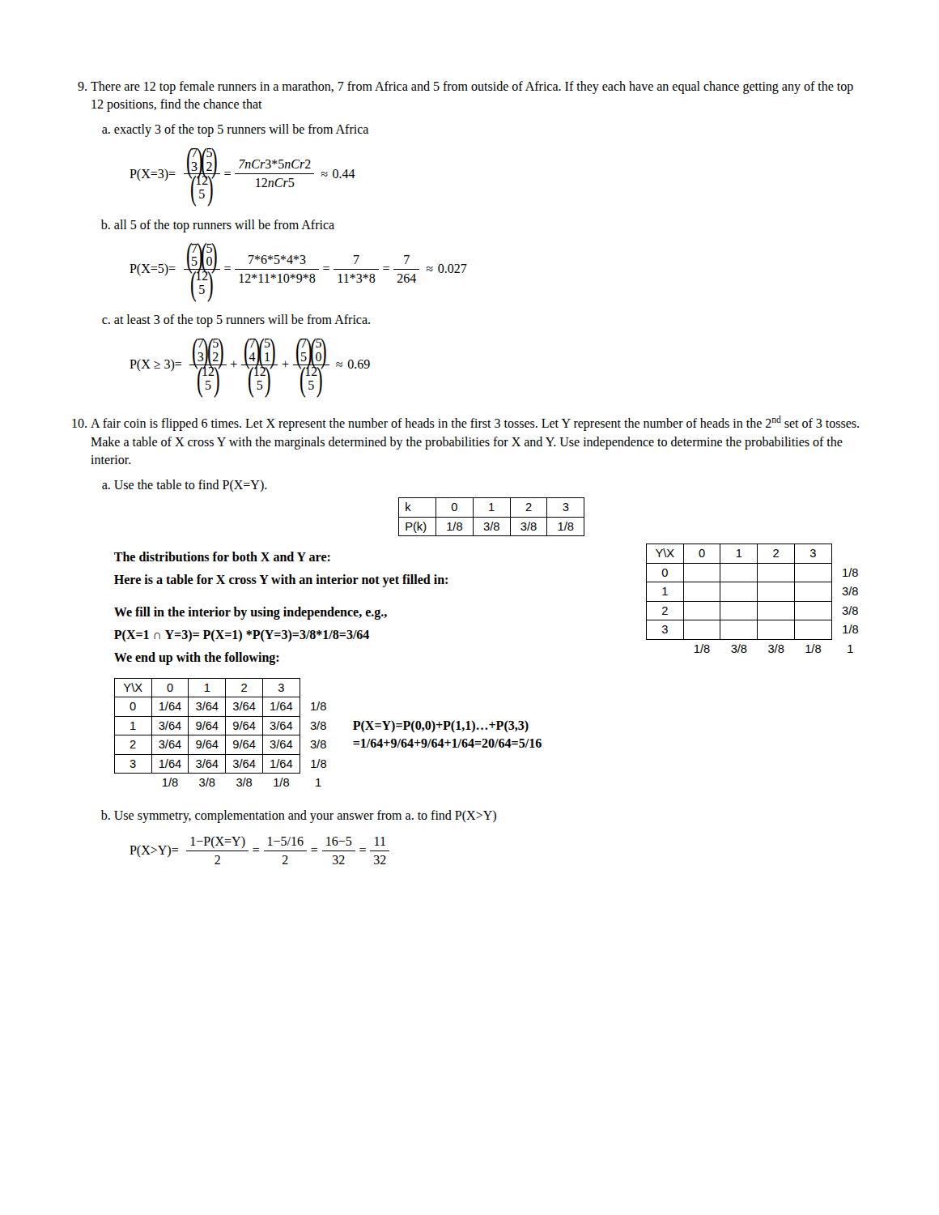There are 12 top female runners in a marathon, 7 from Africa and 5 from outside of Africa. If they each have an equal chance getting any of the top 12 positions, find the chance that
exactly 3 of the top 5 runners will be from Africa
P(X=3)= 7352 125 = 7nCr3*5nCr2 12nCr5 ≈ 0.44
all 5 of the top runners will be from Africa
P(X=5)= 7550 125 = 7*6*5*4*3 12*11*10*9*8 = 7 11*3*8 = 7 264 ≈ 0.027
at least 3 of the top 5 runners will be from Africa.
P(X ≥ 3)= 7352 125 + 7451 125 + 7550 125 ≈ 0.69
A fair coin is flipped 6 times. Let X represent the number of heads in the first 3 tosses. Let Y represent the number of heads in the 2nd set of 3 tosses. Make a table of X cross Y with the marginals determined by the probabilities for X and Y. Use independence to determine the probabilities of the interior.
Use the table to find P(X=Y).
| k | 0 | 1 | 2 | 3 |
| P(k) | 1/8 | 3/8 | 3/8 | 1/8 |
The distributions for both X and Y are:
Here is a table for X cross Y with an interior not yet filled in:
We fill in the interior by using independence, e.g.,
P(X=1 ∩ Y=3)= P(X=1) *P(Y=3)=3/8*1/8=3/64
We end up with the following:
| Y\X | 0 | 1 | 2 | 3 | |
| --- | --- | --- | --- | --- | --- |
| 0 | | | | | 1/8 |
| 1 | | | | | 3/8 |
| 2 | | | | | 3/8 |
| 3 | | | | | 1/8 |
| | 1/8 | 3/8 | 3/8 | 1/8 | 1 |
| Y\X | 0 | 1 | 2 | 3 | |
| --- | --- | --- | --- | --- | --- |
| 0 | 1/64 | 3/64 | 3/64 | 1/64 | 1/8 |
| 1 | 3/64 | 9/64 | 9/64 | 3/64 | 3/8 |
| 2 | 3/64 | 9/64 | 9/64 | 3/64 | 3/8 |
| 3 | 1/64 | 3/64 | 3/64 | 1/64 | 1/8 |
| | 1/8 | 3/8 | 3/8 | 1/8 | 1 |
P(X=Y)=P(0,0)+P(1,1)…+P(3,3)
=1/64+9/64+9/64+1/64=20/64=5/16
Use symmetry, complementation and your answer from a. to find P(X>Y)
P(X>Y)= 1−P(X=Y) 2 = 1−5/16 2 = 16−5 32 = 11 32